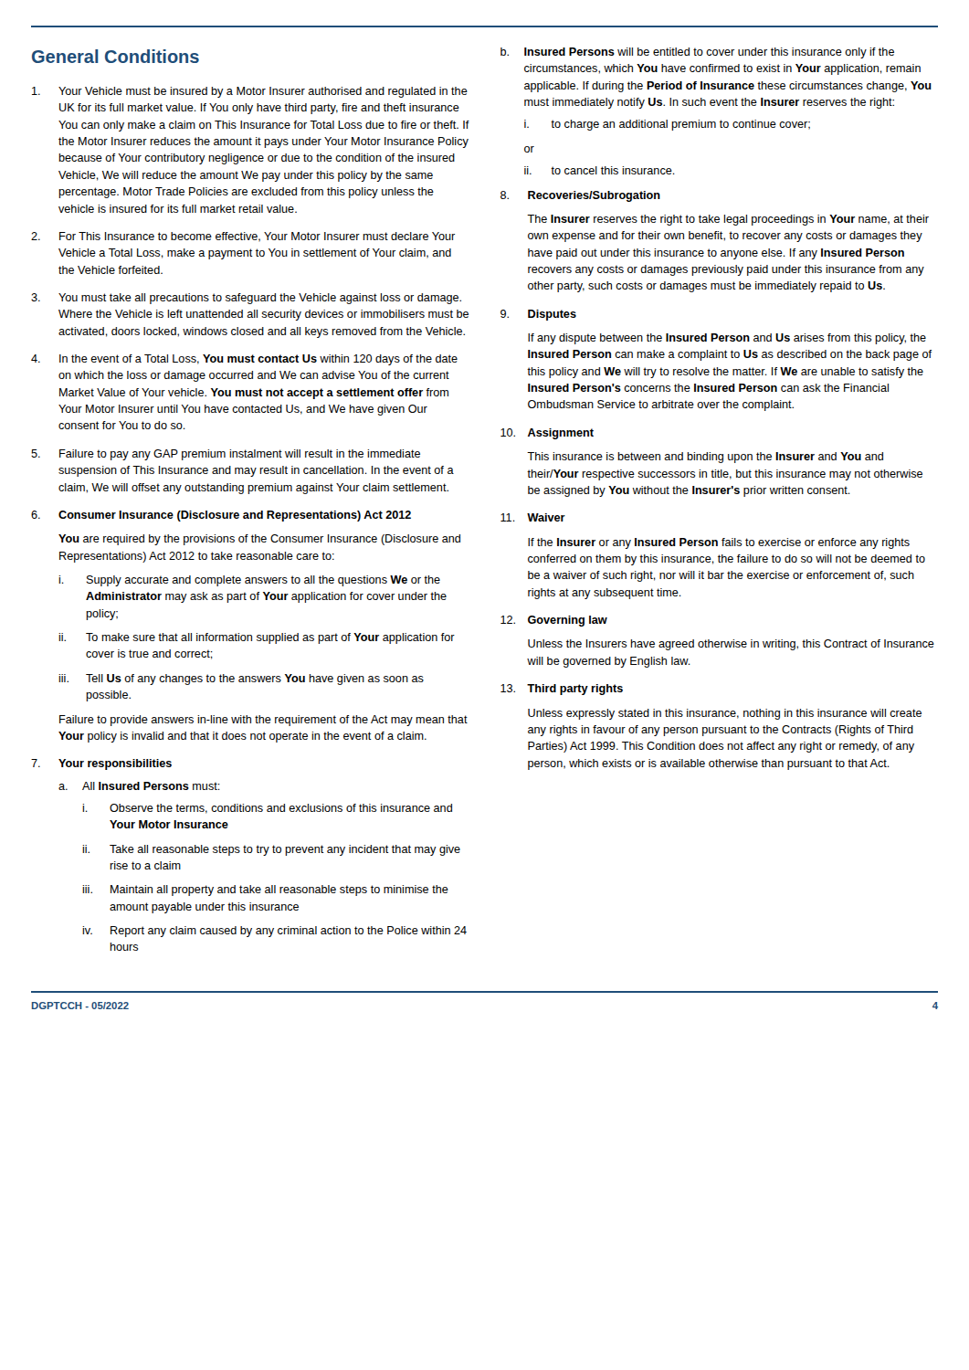General Conditions
1. Your Vehicle must be insured by a Motor Insurer authorised and regulated in the UK for its full market value. If You only have third party, fire and theft insurance You can only make a claim on This Insurance for Total Loss due to fire or theft. If the Motor Insurer reduces the amount it pays under Your Motor Insurance Policy because of Your contributory negligence or due to the condition of the insured Vehicle, We will reduce the amount We pay under this policy by the same percentage. Motor Trade Policies are excluded from this policy unless the vehicle is insured for its full market retail value.
2. For This Insurance to become effective, Your Motor Insurer must declare Your Vehicle a Total Loss, make a payment to You in settlement of Your claim, and the Vehicle forfeited.
3. You must take all precautions to safeguard the Vehicle against loss or damage. Where the Vehicle is left unattended all security devices or immobilisers must be activated, doors locked, windows closed and all keys removed from the Vehicle.
4. In the event of a Total Loss, You must contact Us within 120 days of the date on which the loss or damage occurred and We can advise You of the current Market Value of Your vehicle. You must not accept a settlement offer from Your Motor Insurer until You have contacted Us, and We have given Our consent for You to do so.
5. Failure to pay any GAP premium instalment will result in the immediate suspension of This Insurance and may result in cancellation. In the event of a claim, We will offset any outstanding premium against Your claim settlement.
6. Consumer Insurance (Disclosure and Representations) Act 2012
You are required by the provisions of the Consumer Insurance (Disclosure and Representations) Act 2012 to take reasonable care to:
i. Supply accurate and complete answers to all the questions We or the Administrator may ask as part of Your application for cover under the policy;
ii. To make sure that all information supplied as part of Your application for cover is true and correct;
iii. Tell Us of any changes to the answers You have given as soon as possible.
Failure to provide answers in-line with the requirement of the Act may mean that Your policy is invalid and that it does not operate in the event of a claim.
7. Your responsibilities
a. All Insured Persons must:
i. Observe the terms, conditions and exclusions of this insurance and Your Motor Insurance
ii. Take all reasonable steps to try to prevent any incident that may give rise to a claim
iii. Maintain all property and take all reasonable steps to minimise the amount payable under this insurance
iv. Report any claim caused by any criminal action to the Police within 24 hours
b. Insured Persons will be entitled to cover under this insurance only if the circumstances, which You have confirmed to exist in Your application, remain applicable. If during the Period of Insurance these circumstances change, You must immediately notify Us. In such event the Insurer reserves the right:
i. to charge an additional premium to continue cover;
or
ii. to cancel this insurance.
8. Recoveries/Subrogation
The Insurer reserves the right to take legal proceedings in Your name, at their own expense and for their own benefit, to recover any costs or damages they have paid out under this insurance to anyone else. If any Insured Person recovers any costs or damages previously paid under this insurance from any other party, such costs or damages must be immediately repaid to Us.
9. Disputes
If any dispute between the Insured Person and Us arises from this policy, the Insured Person can make a complaint to Us as described on the back page of this policy and We will try to resolve the matter. If We are unable to satisfy the Insured Person's concerns the Insured Person can ask the Financial Ombudsman Service to arbitrate over the complaint.
10. Assignment
This insurance is between and binding upon the Insurer and You and their/Your respective successors in title, but this insurance may not otherwise be assigned by You without the Insurer's prior written consent.
11. Waiver
If the Insurer or any Insured Person fails to exercise or enforce any rights conferred on them by this insurance, the failure to do so will not be deemed to be a waiver of such right, nor will it bar the exercise or enforcement of, such rights at any subsequent time.
12. Governing law
Unless the Insurers have agreed otherwise in writing, this Contract of Insurance will be governed by English law.
13. Third party rights
Unless expressly stated in this insurance, nothing in this insurance will create any rights in favour of any person pursuant to the Contracts (Rights of Third Parties) Act 1999. This Condition does not affect any right or remedy, of any person, which exists or is available otherwise than pursuant to that Act.
DGPTCCH - 05/2022 4